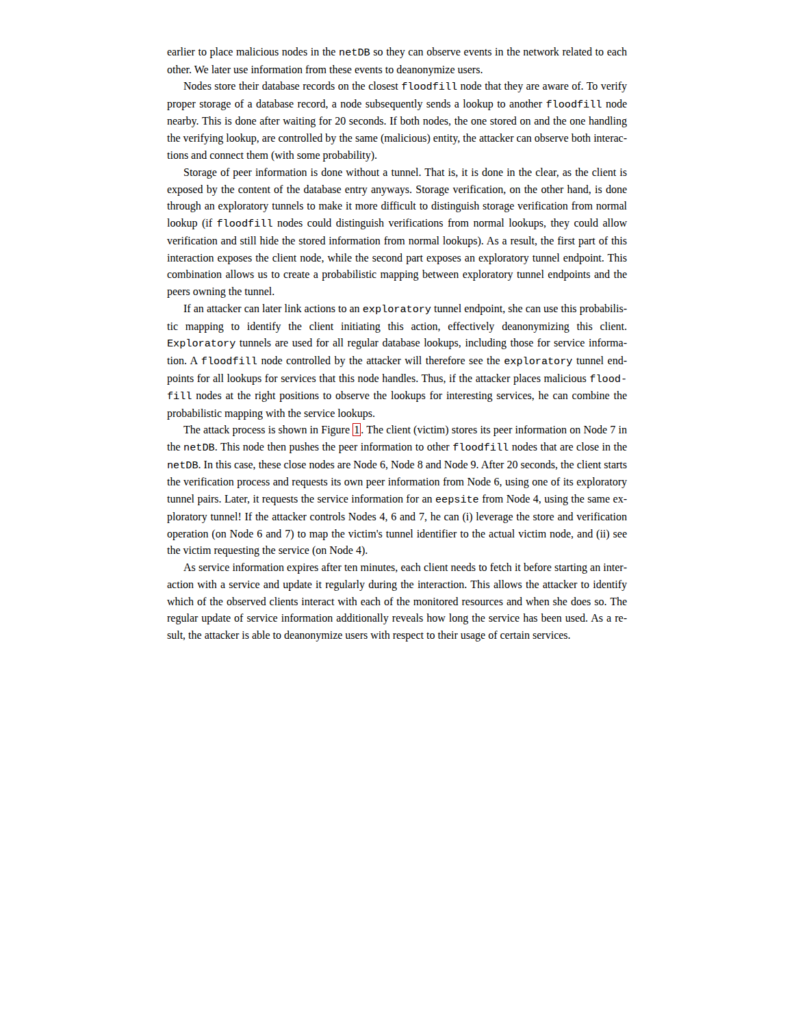earlier to place malicious nodes in the netDB so they can observe events in the network related to each other. We later use information from these events to deanonymize users.
Nodes store their database records on the closest floodfill node that they are aware of. To verify proper storage of a database record, a node subsequently sends a lookup to another floodfill node nearby. This is done after waiting for 20 seconds. If both nodes, the one stored on and the one handling the verifying lookup, are controlled by the same (malicious) entity, the attacker can observe both interactions and connect them (with some probability).
Storage of peer information is done without a tunnel. That is, it is done in the clear, as the client is exposed by the content of the database entry anyways. Storage verification, on the other hand, is done through an exploratory tunnels to make it more difficult to distinguish storage verification from normal lookup (if floodfill nodes could distinguish verifications from normal lookups, they could allow verification and still hide the stored information from normal lookups). As a result, the first part of this interaction exposes the client node, while the second part exposes an exploratory tunnel endpoint. This combination allows us to create a probabilistic mapping between exploratory tunnel endpoints and the peers owning the tunnel.
If an attacker can later link actions to an exploratory tunnel endpoint, she can use this probabilistic mapping to identify the client initiating this action, effectively deanonymizing this client. Exploratory tunnels are used for all regular database lookups, including those for service information. A floodfill node controlled by the attacker will therefore see the exploratory tunnel endpoints for all lookups for services that this node handles. Thus, if the attacker places malicious floodfill nodes at the right positions to observe the lookups for interesting services, he can combine the probabilistic mapping with the service lookups.
The attack process is shown in Figure 1. The client (victim) stores its peer information on Node 7 in the netDB. This node then pushes the peer information to other floodfill nodes that are close in the netDB. In this case, these close nodes are Node 6, Node 8 and Node 9. After 20 seconds, the client starts the verification process and requests its own peer information from Node 6, using one of its exploratory tunnel pairs. Later, it requests the service information for an eepsite from Node 4, using the same exploratory tunnel! If the attacker controls Nodes 4, 6 and 7, he can (i) leverage the store and verification operation (on Node 6 and 7) to map the victim's tunnel identifier to the actual victim node, and (ii) see the victim requesting the service (on Node 4).
As service information expires after ten minutes, each client needs to fetch it before starting an interaction with a service and update it regularly during the interaction. This allows the attacker to identify which of the observed clients interact with each of the monitored resources and when she does so. The regular update of service information additionally reveals how long the service has been used. As a result, the attacker is able to deanonymize users with respect to their usage of certain services.